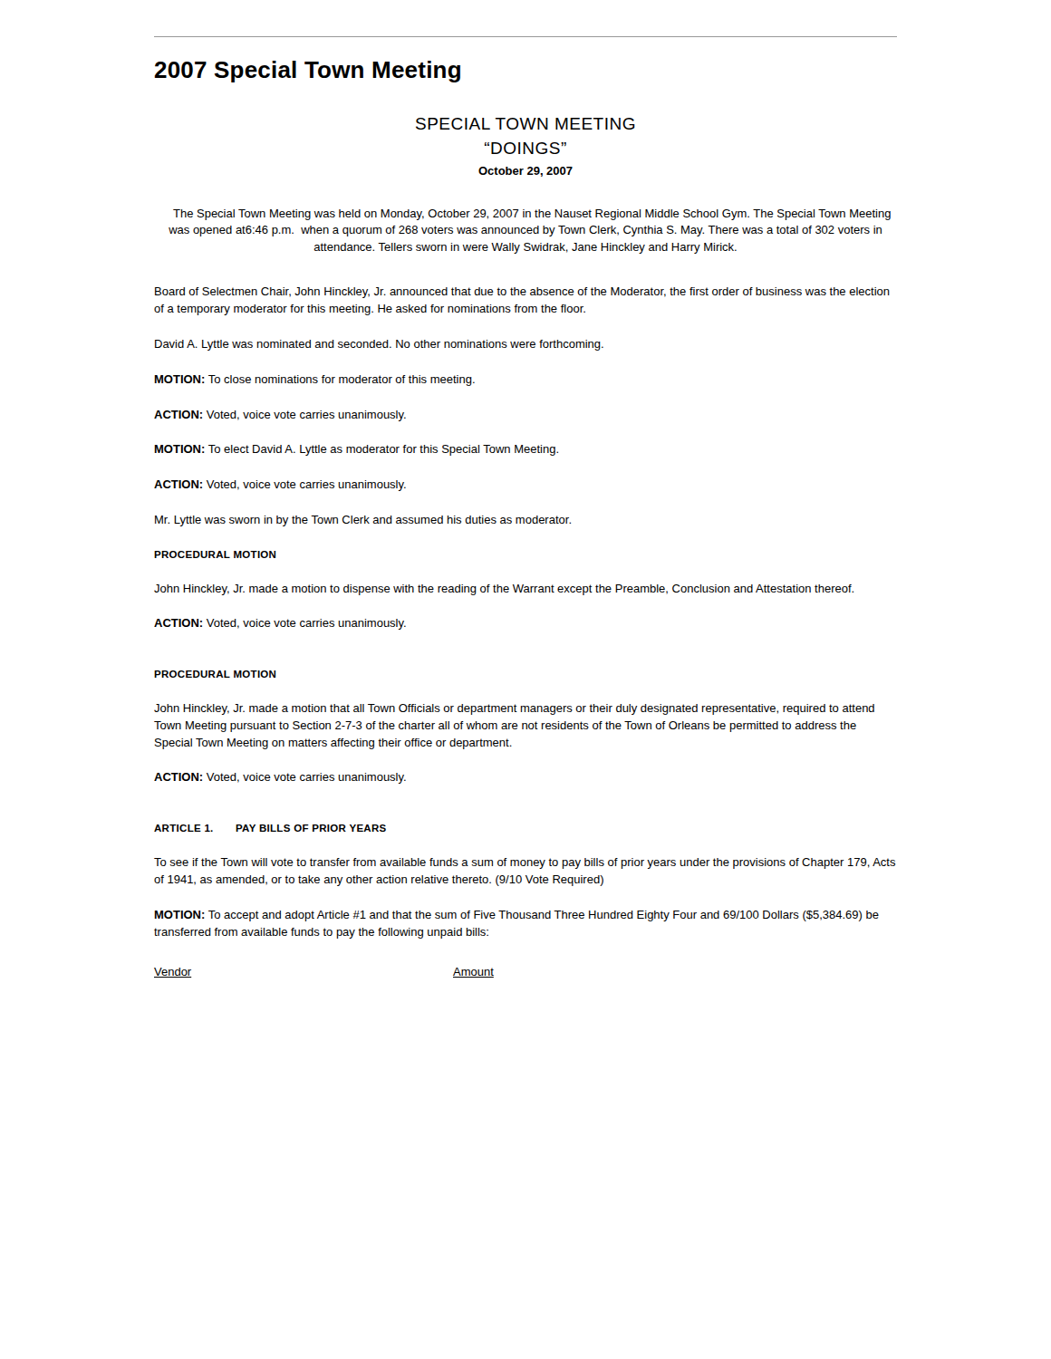2007 Special Town Meeting
SPECIAL TOWN MEETING
“DOINGS”
October 29, 2007
The Special Town Meeting was held on Monday, October 29, 2007 in the Nauset Regional Middle School Gym. The Special Town Meeting was opened at6:46 p.m. when a quorum of 268 voters was announced by Town Clerk, Cynthia S. May. There was a total of 302 voters in attendance. Tellers sworn in were Wally Swidrak, Jane Hinckley and Harry Mirick.
Board of Selectmen Chair, John Hinckley, Jr. announced that due to the absence of the Moderator, the first order of business was the election of a temporary moderator for this meeting. He asked for nominations from the floor.
David A. Lyttle was nominated and seconded. No other nominations were forthcoming.
MOTION: To close nominations for moderator of this meeting.
ACTION: Voted, voice vote carries unanimously.
MOTION: To elect David A. Lyttle as moderator for this Special Town Meeting.
ACTION: Voted, voice vote carries unanimously.
Mr. Lyttle was sworn in by the Town Clerk and assumed his duties as moderator.
PROCEDURAL MOTION
John Hinckley, Jr. made a motion to dispense with the reading of the Warrant except the Preamble, Conclusion and Attestation thereof.
ACTION: Voted, voice vote carries unanimously.
PROCEDURAL MOTION
John Hinckley, Jr. made a motion that all Town Officials or department managers or their duly designated representative, required to attend Town Meeting pursuant to Section 2-7-3 of the charter all of whom are not residents of the Town of Orleans be permitted to address the Special Town Meeting on matters affecting their office or department.
ACTION: Voted, voice vote carries unanimously.
ARTICLE 1. PAY BILLS OF PRIOR YEARS
To see if the Town will vote to transfer from available funds a sum of money to pay bills of prior years under the provisions of Chapter 179, Acts of 1941, as amended, or to take any other action relative thereto. (9/10 Vote Required)
MOTION: To accept and adopt Article #1 and that the sum of Five Thousand Three Hundred Eighty Four and 69/100 Dollars ($5,384.69) be transferred from available funds to pay the following unpaid bills:
Vendor Amount